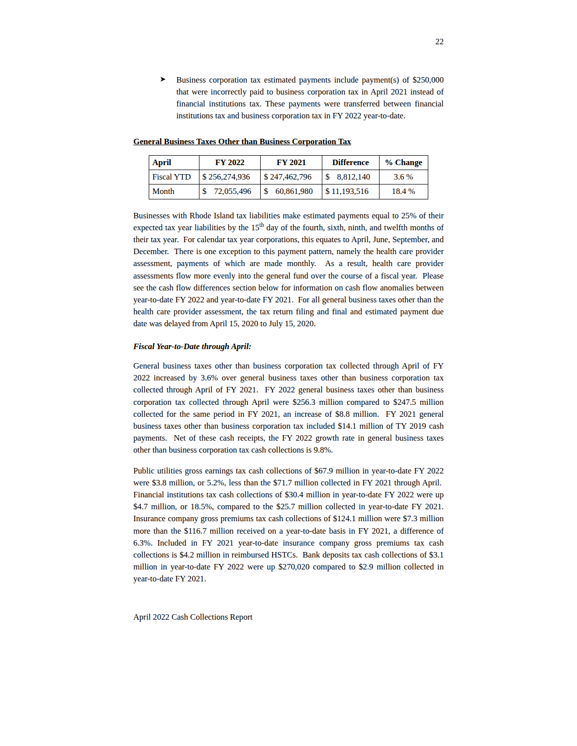22
Business corporation tax estimated payments include payment(s) of $250,000 that were incorrectly paid to business corporation tax in April 2021 instead of financial institutions tax. These payments were transferred between financial institutions tax and business corporation tax in FY 2022 year-to-date.
General Business Taxes Other than Business Corporation Tax
| April | FY 2022 | FY 2021 | Difference | % Change |
| --- | --- | --- | --- | --- |
| Fiscal YTD | $ 256,274,936 | $ 247,462,796 | $ 8,812,140 | 3.6 % |
| Month | $ 72,055,496 | $ 60,861,980 | $ 11,193,516 | 18.4 % |
Businesses with Rhode Island tax liabilities make estimated payments equal to 25% of their expected tax year liabilities by the 15th day of the fourth, sixth, ninth, and twelfth months of their tax year. For calendar tax year corporations, this equates to April, June, September, and December. There is one exception to this payment pattern, namely the health care provider assessment, payments of which are made monthly. As a result, health care provider assessments flow more evenly into the general fund over the course of a fiscal year. Please see the cash flow differences section below for information on cash flow anomalies between year-to-date FY 2022 and year-to-date FY 2021. For all general business taxes other than the health care provider assessment, the tax return filing and final and estimated payment due date was delayed from April 15, 2020 to July 15, 2020.
Fiscal Year-to-Date through April:
General business taxes other than business corporation tax collected through April of FY 2022 increased by 3.6% over general business taxes other than business corporation tax collected through April of FY 2021. FY 2022 general business taxes other than business corporation tax collected through April were $256.3 million compared to $247.5 million collected for the same period in FY 2021, an increase of $8.8 million. FY 2021 general business taxes other than business corporation tax included $14.1 million of TY 2019 cash payments. Net of these cash receipts, the FY 2022 growth rate in general business taxes other than business corporation tax cash collections is 9.8%.
Public utilities gross earnings tax cash collections of $67.9 million in year-to-date FY 2022 were $3.8 million, or 5.2%, less than the $71.7 million collected in FY 2021 through April. Financial institutions tax cash collections of $30.4 million in year-to-date FY 2022 were up $4.7 million, or 18.5%, compared to the $25.7 million collected in year-to-date FY 2021. Insurance company gross premiums tax cash collections of $124.1 million were $7.3 million more than the $116.7 million received on a year-to-date basis in FY 2021, a difference of 6.3%. Included in FY 2021 year-to-date insurance company gross premiums tax cash collections is $4.2 million in reimbursed HSTCs. Bank deposits tax cash collections of $3.1 million in year-to-date FY 2022 were up $270,020 compared to $2.9 million collected in year-to-date FY 2021.
April 2022 Cash Collections Report